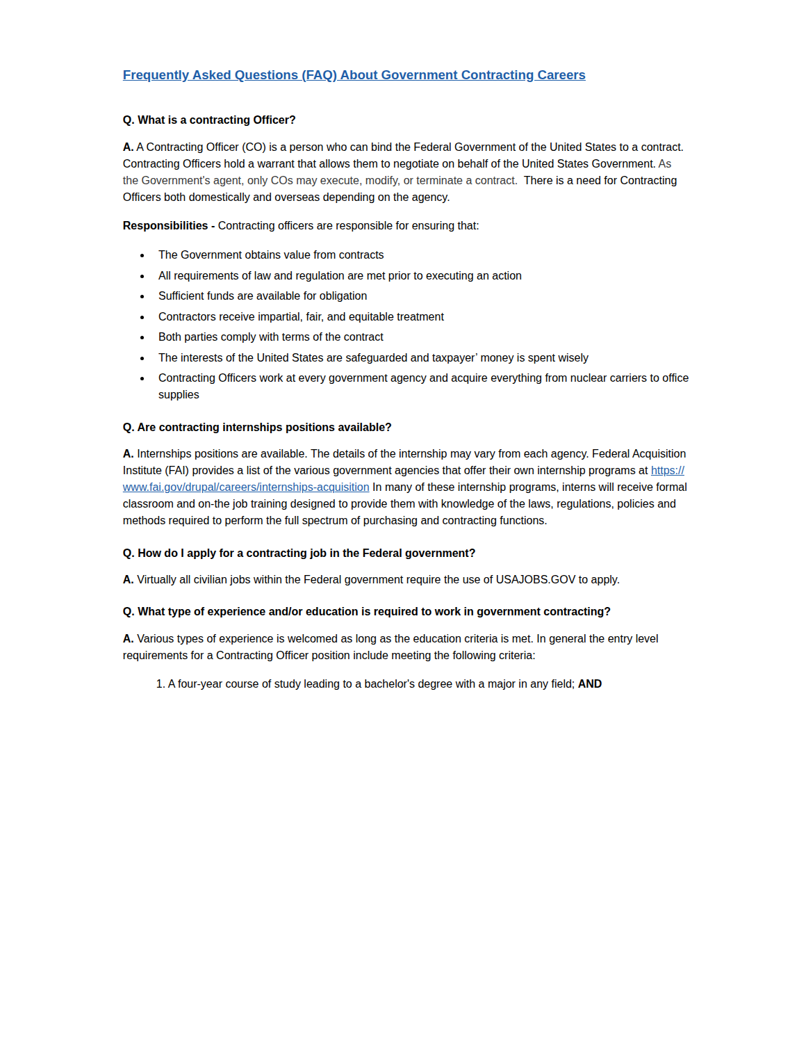Frequently Asked Questions (FAQ) About Government Contracting Careers
Q. What is a contracting Officer?
A. A Contracting Officer (CO) is a person who can bind the Federal Government of the United States to a contract. Contracting Officers hold a warrant that allows them to negotiate on behalf of the United States Government. As the Government's agent, only COs may execute, modify, or terminate a contract. There is a need for Contracting Officers both domestically and overseas depending on the agency.
Responsibilities - Contracting officers are responsible for ensuring that:
The Government obtains value from contracts
All requirements of law and regulation are met prior to executing an action
Sufficient funds are available for obligation
Contractors receive impartial, fair, and equitable treatment
Both parties comply with terms of the contract
The interests of the United States are safeguarded and taxpayer’ money is spent wisely
Contracting Officers work at every government agency and acquire everything from nuclear carriers to office supplies
Q. Are contracting internships positions available?
A. Internships positions are available. The details of the internship may vary from each agency. Federal Acquisition Institute (FAI) provides a list of the various government agencies that offer their own internship programs at https://www.fai.gov/drupal/careers/internships-acquisition In many of these internship programs, interns will receive formal classroom and on-the job training designed to provide them with knowledge of the laws, regulations, policies and methods required to perform the full spectrum of purchasing and contracting functions.
Q. How do I apply for a contracting job in the Federal government?
A. Virtually all civilian jobs within the Federal government require the use of USAJOBS.GOV to apply.
Q. What type of experience and/or education is required to work in government contracting?
A. Various types of experience is welcomed as long as the education criteria is met. In general the entry level requirements for a Contracting Officer position include meeting the following criteria:
1. A four-year course of study leading to a bachelor's degree with a major in any field; AND